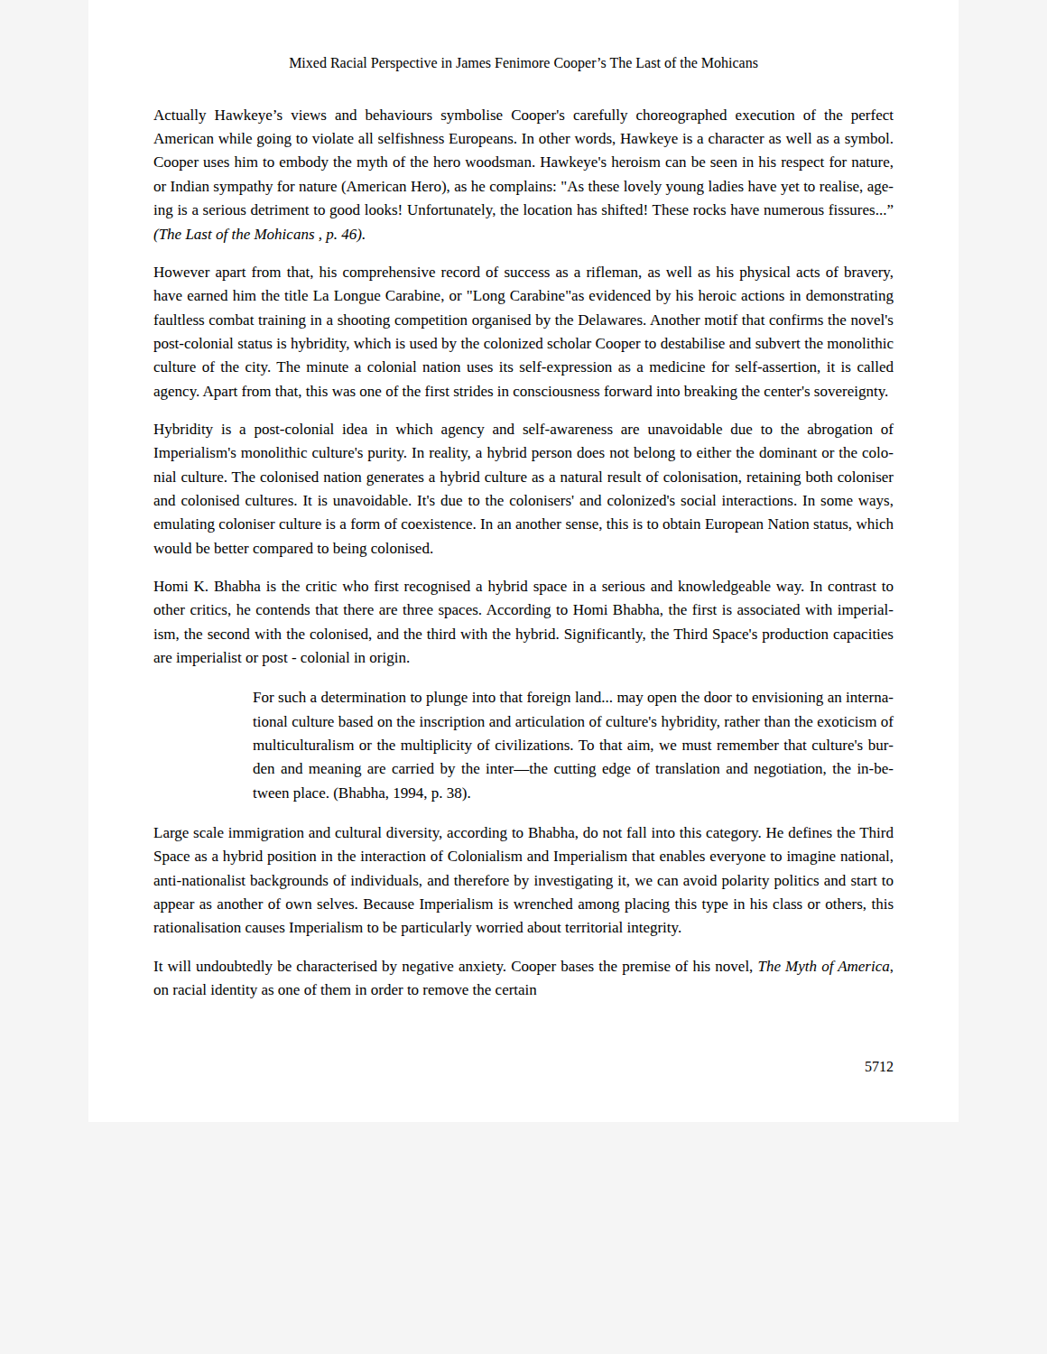Mixed Racial Perspective in James Fenimore Cooper’s The Last of the Mohicans
Actually Hawkeye’s views and behaviours symbolise Cooper's carefully choreographed execution of the perfect American while going to violate all selfishness Europeans. In other words, Hawkeye is a character as well as a symbol. Cooper uses him to embody the myth of the hero woodsman. Hawkeye's heroism can be seen in his respect for nature, or Indian sympathy for nature (American Hero), as he complains: "As these lovely young ladies have yet to realise, ageing is a serious detriment to good looks! Unfortunately, the location has shifted! These rocks have numerous fissures...” (The Last of the Mohicans , p. 46).
However apart from that, his comprehensive record of success as a rifleman, as well as his physical acts of bravery, have earned him the title La Longue Carabine, or "Long Carabine"as evidenced by his heroic actions in demonstrating faultless combat training in a shooting competition organised by the Delawares. Another motif that confirms the novel's post-colonial status is hybridity, which is used by the colonized scholar Cooper to destabilise and subvert the monolithic culture of the city. The minute a colonial nation uses its self-expression as a medicine for self-assertion, it is called agency. Apart from that, this was one of the first strides in consciousness forward into breaking the center's sovereignty.
Hybridity is a post-colonial idea in which agency and self-awareness are unavoidable due to the abrogation of Imperialism's monolithic culture's purity. In reality, a hybrid person does not belong to either the dominant or the colonial culture. The colonised nation generates a hybrid culture as a natural result of colonisation, retaining both coloniser and colonised cultures. It is unavoidable. It's due to the colonisers' and colonized's social interactions. In some ways, emulating coloniser culture is a form of coexistence. In an another sense, this is to obtain European Nation status, which would be better compared to being colonised.
Homi K. Bhabha is the critic who first recognised a hybrid space in a serious and knowledgeable way. In contrast to other critics, he contends that there are three spaces. According to Homi Bhabha, the first is associated with imperialism, the second with the colonised, and the third with the hybrid. Significantly, the Third Space's production capacities are imperialist or post - colonial in origin.
For such a determination to plunge into that foreign land... may open the door to envisioning an international culture based on the inscription and articulation of culture's hybridity, rather than the exoticism of multiculturalism or the multiplicity of civilizations. To that aim, we must remember that culture's burden and meaning are carried by the inter—the cutting edge of translation and negotiation, the in-between place. (Bhabha, 1994, p. 38).
Large scale immigration and cultural diversity, according to Bhabha, do not fall into this category. He defines the Third Space as a hybrid position in the interaction of Colonialism and Imperialism that enables everyone to imagine national, anti-nationalist backgrounds of individuals, and therefore by investigating it, we can avoid polarity politics and start to appear as another of own selves. Because Imperialism is wrenched among placing this type in his class or others, this rationalisation causes Imperialism to be particularly worried about territorial integrity.
It will undoubtedly be characterised by negative anxiety. Cooper bases the premise of his novel, The Myth of America, on racial identity as one of them in order to remove the certain
5712